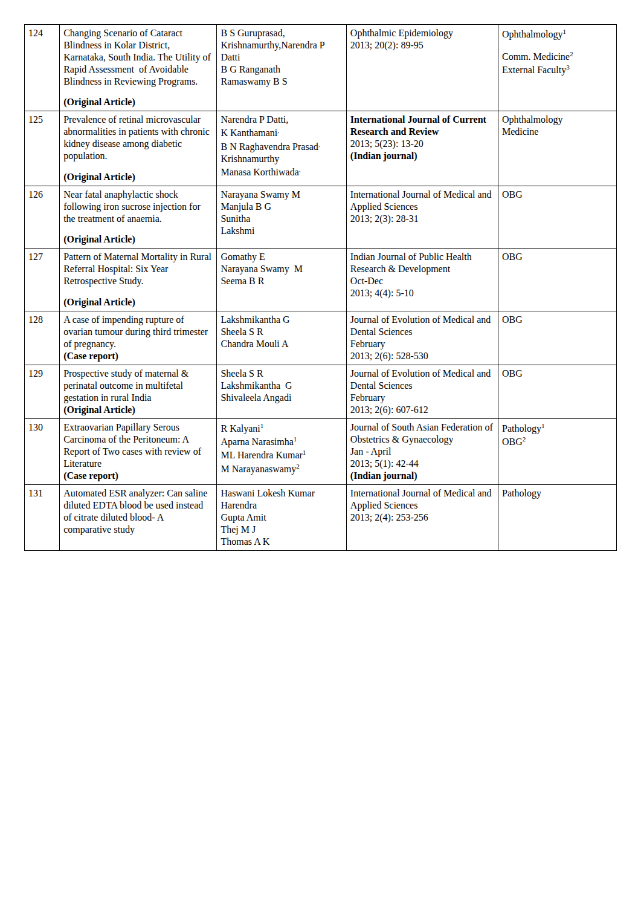| 124 | Changing Scenario of Cataract Blindness in Kolar District, Karnataka, South India. The Utility of Rapid Assessment of Avoidable Blindness in Reviewing Programs. (Original Article) | B S Guruprasad, Krishnamurthy,Narendra P Datti B G Ranganath Ramaswamy B S | Ophthalmic Epidemiology 2013; 20(2): 89-95 | Ophthalmology 1 Comm. Medicine 2 External Faculty 3 |
| 125 | Prevalence of retinal microvascular abnormalities in patients with chronic kidney disease among diabetic population. (Original Article) | Narendra P Datti, K Kanthamani , B N Raghavendra Prasad , Krishnamurthy Manasa Korthiwada . | International Journal of Current Research and Review 2013; 5(23): 13-20 (Indian journal) | Ophthalmology Medicine |
| 126 | Near fatal anaphylactic shock following iron sucrose injection for the treatment of anaemia. (Original Article) | Narayana Swamy M Manjula B G Sunitha Lakshmi | International Journal of Medical and Applied Sciences 2013; 2(3): 28-31 | OBG |
| 127 | Pattern of Maternal Mortality in Rural Referral Hospital: Six Year Retrospective Study. (Original Article) | Gomathy E Narayana Swamy M Seema B R | Indian Journal of Public Health Research & Development Oct-Dec 2013; 4(4): 5-10 | OBG |
| 128 | A case of impending rupture of ovarian tumour during third trimester of pregnancy. (Case report) | Lakshmikantha G Sheela S R Chandra Mouli A | Journal of Evolution of Medical and Dental Sciences February 2013; 2(6): 528-530 | OBG |
| 129 | Prospective study of maternal & perinatal outcome in multifetal gestation in rural India (Original Article) | Sheela S R Lakshmikantha G Shivaleela Angadi | Journal of Evolution of Medical and Dental Sciences February 2013; 2(6): 607-612 | OBG |
| 130 | Extraovarian Papillary Serous Carcinoma of the Peritoneum: A Report of Two cases with review of Literature (Case report) | R Kalyani 1 Aparna Narasimha 1 ML Harendra Kumar 1 M Narayanaswamy 2 | Journal of South Asian Federation of Obstetrics & Gynaecology Jan - April 2013; 5(1): 42-44 (Indian journal) | Pathology 1 OBG 2 |
| 131 | Automated ESR analyzer: Can saline diluted EDTA blood be used instead of citrate diluted blood- A comparative study | Haswani Lokesh Kumar Harendra Gupta Amit Thej M J Thomas A K | International Journal of Medical and Applied Sciences 2013; 2(4): 253-256 | Pathology |